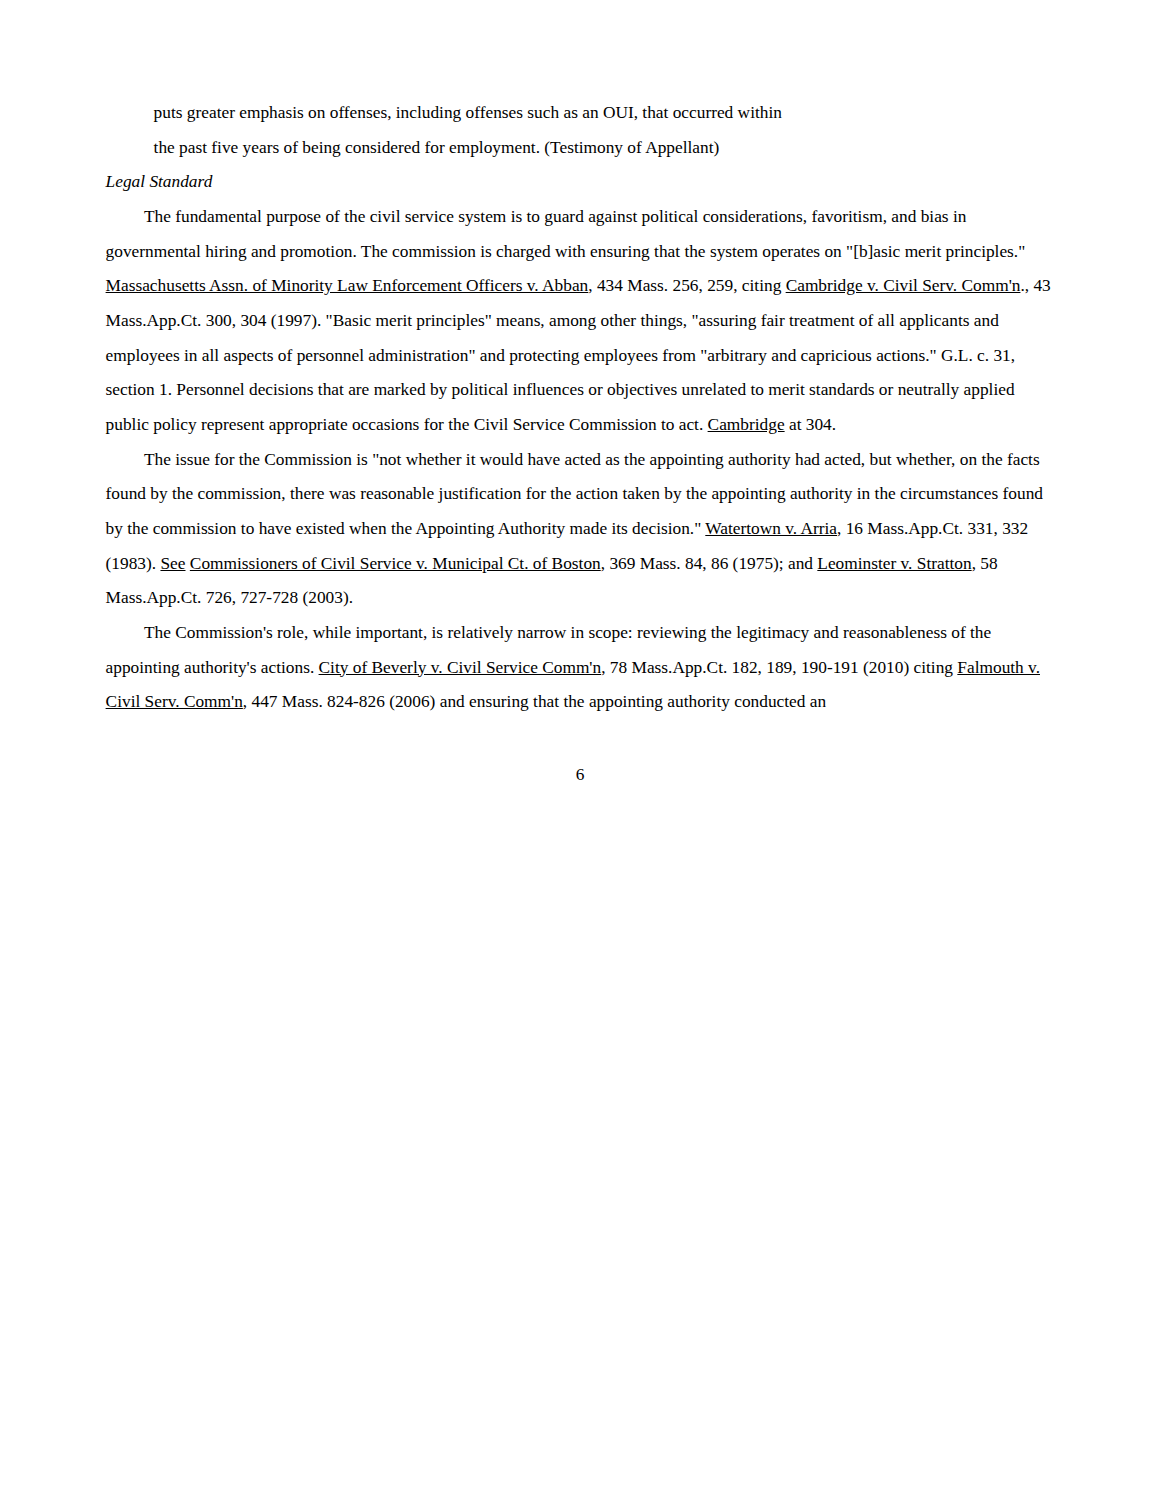puts greater emphasis on offenses, including offenses such as an OUI, that occurred within
the past five years of being considered for employment. (Testimony of Appellant)
Legal Standard
The fundamental purpose of the civil service system is to guard against political considerations, favoritism, and bias in governmental hiring and promotion. The commission is charged with ensuring that the system operates on "[b]asic merit principles." Massachusetts Assn. of Minority Law Enforcement Officers v. Abban, 434 Mass. 256, 259, citing Cambridge v. Civil Serv. Comm'n., 43 Mass.App.Ct. 300, 304 (1997). "Basic merit principles" means, among other things, "assuring fair treatment of all applicants and employees in all aspects of personnel administration" and protecting employees from "arbitrary and capricious actions." G.L. c. 31, section 1. Personnel decisions that are marked by political influences or objectives unrelated to merit standards or neutrally applied public policy represent appropriate occasions for the Civil Service Commission to act. Cambridge at 304.
The issue for the Commission is "not whether it would have acted as the appointing authority had acted, but whether, on the facts found by the commission, there was reasonable justification for the action taken by the appointing authority in the circumstances found by the commission to have existed when the Appointing Authority made its decision." Watertown v. Arria, 16 Mass.App.Ct. 331, 332 (1983). See Commissioners of Civil Service v. Municipal Ct. of Boston, 369 Mass. 84, 86 (1975); and Leominster v. Stratton, 58 Mass.App.Ct. 726, 727-728 (2003).
The Commission's role, while important, is relatively narrow in scope: reviewing the legitimacy and reasonableness of the appointing authority's actions. City of Beverly v. Civil Service Comm'n, 78 Mass.App.Ct. 182, 189, 190-191 (2010) citing Falmouth v. Civil Serv. Comm'n, 447 Mass. 824-826 (2006) and ensuring that the appointing authority conducted an
6